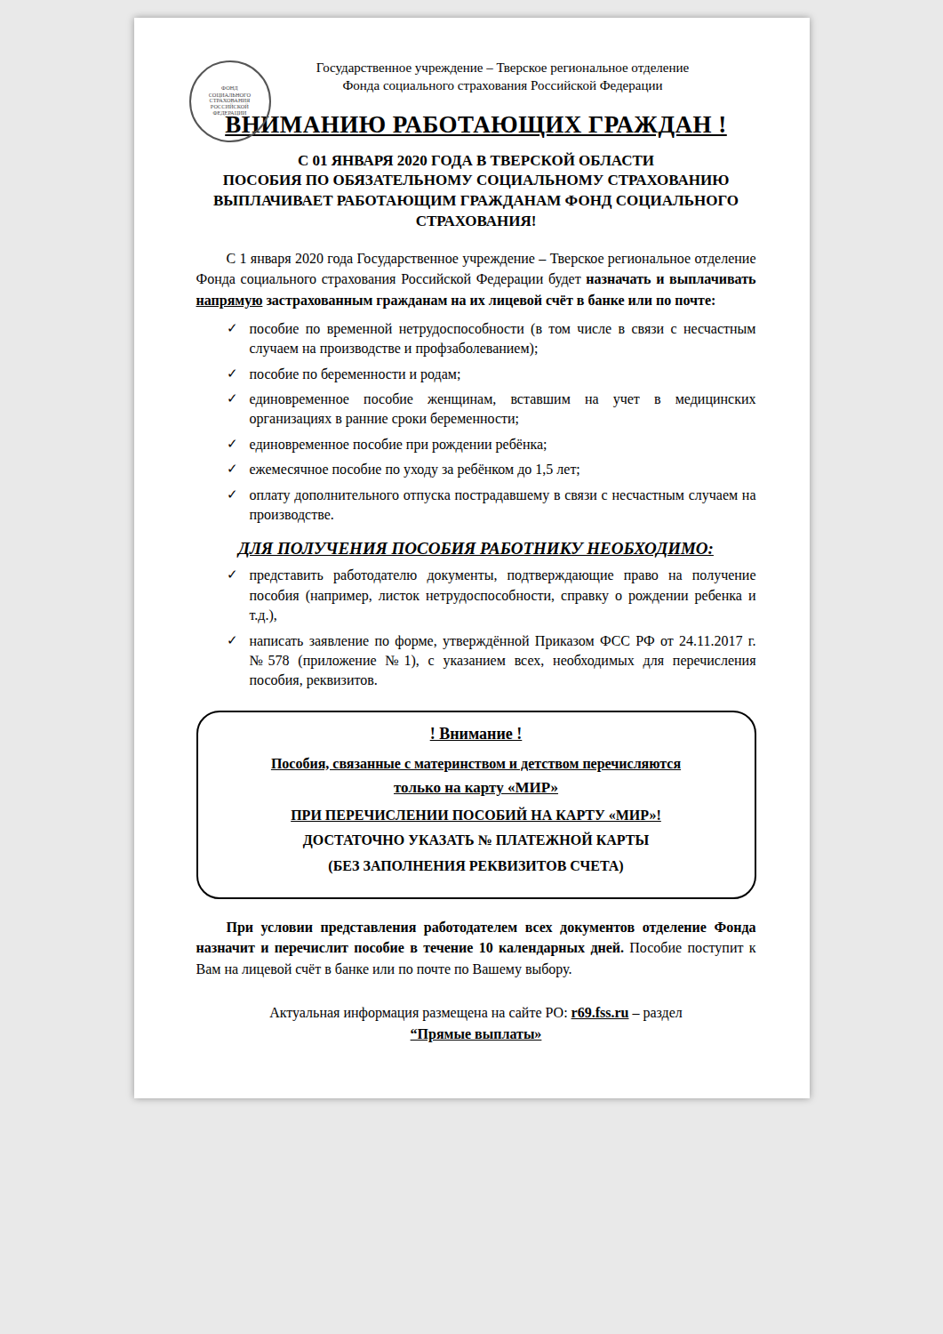ФОНД
СОЦИАЛЬНОГО
СТРАХОВАНИЯ
РОССИЙСКОЙ
ФЕДЕРАЦИИ
Государственное учреждение – Тверское региональное отделение
Фонда социального страхования Российской Федерации
ВНИМАНИЮ РАБОТАЮЩИХ ГРАЖДАН !
С 01 ЯНВАРЯ 2020 ГОДА В ТВЕРСКОЙ ОБЛАСТИ
ПОСОБИЯ ПО ОБЯЗАТЕЛЬНОМУ СОЦИАЛЬНОМУ СТРАХОВАНИЮ
ВЫПЛАЧИВАЕТ РАБОТАЮЩИМ ГРАЖДАНАМ ФОНД СОЦИАЛЬНОГО
СТРАХОВАНИЯ!
С 1 января 2020 года Государственное учреждение – Тверское региональное отделение Фонда социального страхования Российской Федерации будет назначать и выплачивать напрямую застрахованным гражданам на их лицевой счёт в банке или по почте:
пособие по временной нетрудоспособности (в том числе в связи с несчастным случаем на производстве и профзаболеванием);
пособие по беременности и родам;
единовременное пособие женщинам, вставшим на учет в медицинских организациях в ранние сроки беременности;
единовременное пособие при рождении ребёнка;
ежемесячное пособие по уходу за ребёнком до 1,5 лет;
оплату дополнительного отпуска пострадавшему в связи с несчастным случаем на производстве.
ДЛЯ ПОЛУЧЕНИЯ ПОСОБИЯ РАБОТНИКУ НЕОБХОДИМО:
представить работодателю документы, подтверждающие право на получение пособия (например, листок нетрудоспособности, справку о рождении ребенка и т.д.),
написать заявление по форме, утверждённой Приказом ФСС РФ от 24.11.2017 г. №578 (приложение №1), с указанием всех, необходимых для перечисления пособия, реквизитов.
! Внимание !
Пособия, связанные с материнством и детством перечисляются
только на карту «МИР»
ПРИ ПЕРЕЧИСЛЕНИИ ПОСОБИЙ НА КАРТУ «МИР»!
ДОСТАТОЧНО УКАЗАТЬ № ПЛАТЕЖНОЙ КАРТЫ
(БЕЗ ЗАПОЛНЕНИЯ РЕКВИЗИТОВ СЧЕТА)
При условии представления работодателем всех документов отделение Фонда назначит и перечислит пособие в течение 10 календарных дней. Пособие поступит к Вам на лицевой счёт в банке или по почте по Вашему выбору.
Актуальная информация размещена на сайте РО: r69.fss.ru – раздел
“Прямые выплаты»